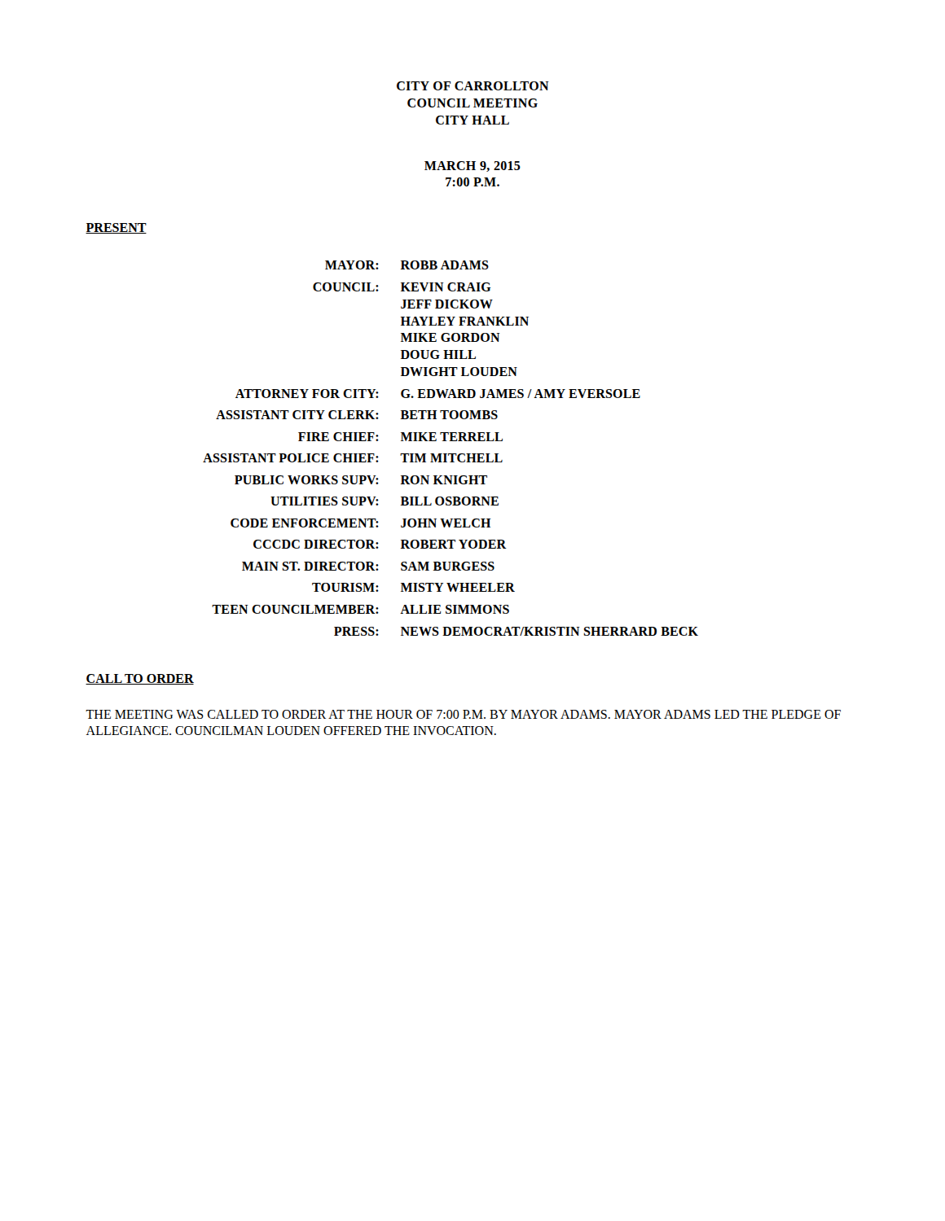CITY OF CARROLLTON
COUNCIL MEETING
CITY HALL
MARCH 9, 2015
7:00 P.M.
Present
| MAYOR: | ROBB ADAMS |
| COUNCIL: | KEVIN CRAIG JEFF DICKOW HAYLEY FRANKLIN MIKE GORDON DOUG HILL DWIGHT LOUDEN |
| ATTORNEY FOR CITY: | G. EDWARD JAMES / AMY EVERSOLE |
| ASSISTANT CITY CLERK: | BETH TOOMBS |
| FIRE CHIEF: | MIKE TERRELL |
| ASSISTANT POLICE CHIEF: | TIM MITCHELL |
| PUBLIC WORKS SUPV: | RON KNIGHT |
| UTILITIES SUPV: | BILL OSBORNE |
| CODE ENFORCEMENT: | JOHN WELCH |
| CCCDC DIRECTOR: | ROBERT YODER |
| MAIN ST. DIRECTOR: | SAM BURGESS |
| TOURISM: | MISTY WHEELER |
| TEEN COUNCILMEMBER: | ALLIE SIMMONS |
| PRESS: | NEWS DEMOCRAT/KRISTIN SHERRARD BECK |
Call to Order
The meeting was called to order at the hour of 7:00 p.m. by Mayor Adams. Mayor Adams led the Pledge of Allegiance. Councilman Louden offered the invocation.